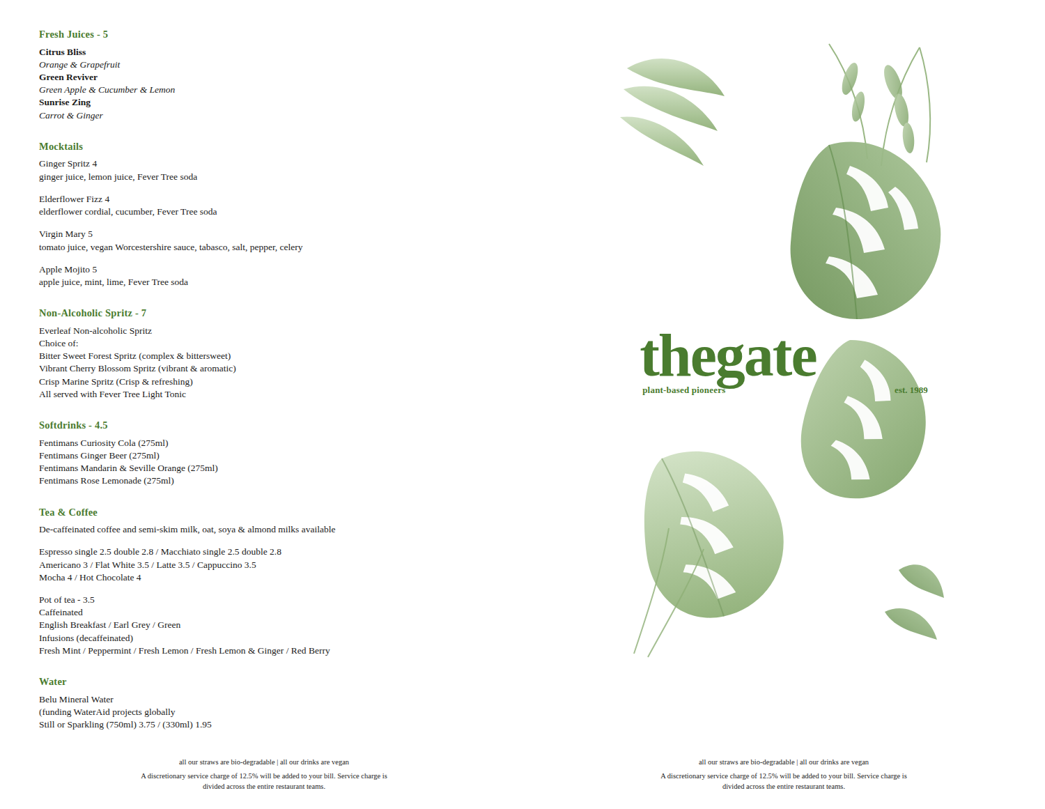Fresh Juices - 5
Citrus Bliss
Orange & Grapefruit
Green Reviver
Green Apple & Cucumber & Lemon
Sunrise Zing
Carrot & Ginger
Mocktails
Ginger Spritz 4
ginger juice, lemon juice, Fever Tree soda
Elderflower Fizz 4
elderflower cordial, cucumber, Fever Tree soda
Virgin Mary 5
tomato juice, vegan Worcestershire sauce, tabasco, salt, pepper, celery
Apple Mojito 5
apple juice, mint, lime, Fever Tree soda
Non-Alcoholic Spritz - 7
Everleaf Non-alcoholic Spritz
Choice of:
Bitter Sweet Forest Spritz (complex & bittersweet)
Vibrant Cherry Blossom Spritz (vibrant & aromatic)
Crisp Marine Spritz (Crisp & refreshing)
All served with Fever Tree Light Tonic
Softdrinks - 4.5
Fentimans Curiosity Cola (275ml)
Fentimans Ginger Beer (275ml)
Fentimans Mandarin & Seville Orange (275ml)
Fentimans Rose Lemonade (275ml)
Tea & Coffee
De-caffeinated coffee and semi-skim milk, oat, soya & almond milks available
Espresso single 2.5 double 2.8 / Macchiato single 2.5 double 2.8
Americano 3 / Flat White 3.5 / Latte 3.5 / Cappuccino 3.5
Mocha 4 / Hot Chocolate 4
Pot of tea - 3.5
Caffeinated
English Breakfast / Earl Grey / Green
Infusions (decaffeinated)
Fresh Mint / Peppermint / Fresh Lemon / Fresh Lemon & Ginger / Red Berry
Water
Belu Mineral Water
(funding WaterAid projects globally
Still or Sparkling (750ml) 3.75 / (330ml) 1.95
all our straws are bio-degradable | all our drinks are vegan
A discretionary service charge of 12.5% will be added to your bill. Service charge is
divided across the entire restaurant teams.
thegate
plant-based pioneers est. 1989
all our straws are bio-degradable | all our drinks are vegan
A discretionary service charge of 12.5% will be added to your bill. Service charge is
divided across the entire restaurant teams.